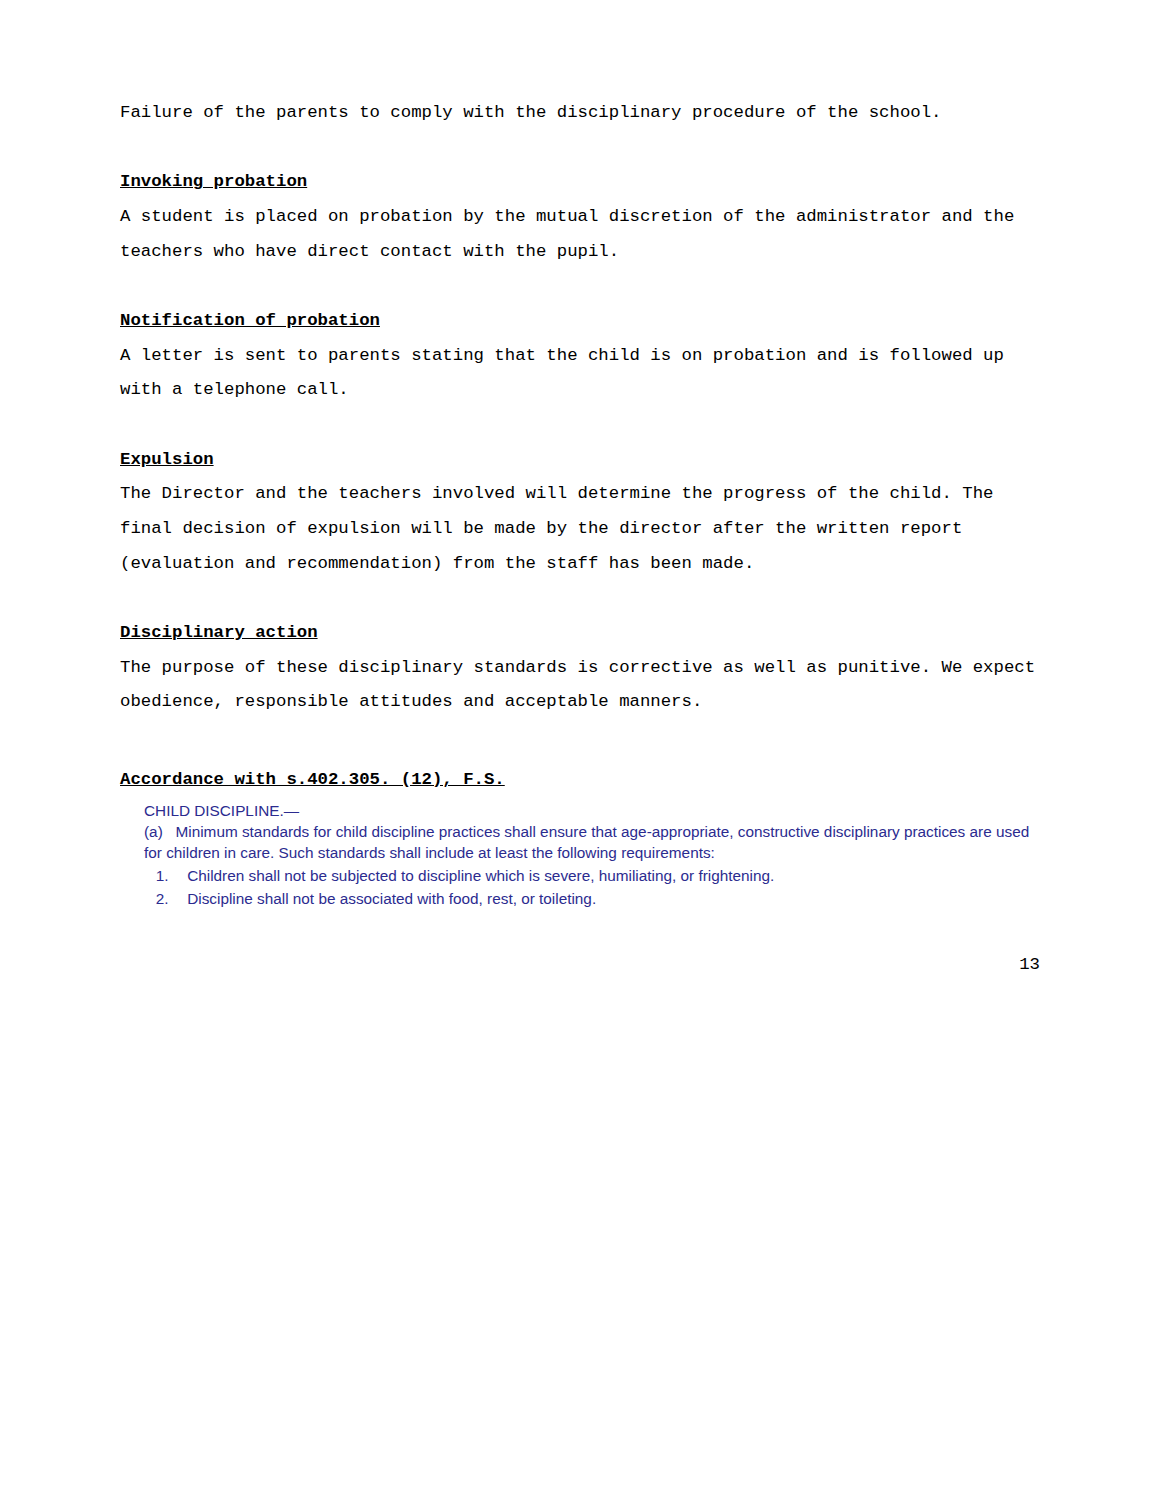Failure of the parents to comply with the disciplinary procedure of the school.
Invoking probation
A student is placed on probation by the mutual discretion of the administrator and the teachers who have direct contact with the pupil.
Notification of probation
A letter is sent to parents stating that the child is on probation and is followed up with a telephone call.
Expulsion
The Director and the teachers involved will determine the progress of the child. The final decision of expulsion will be made by the director after the written report (evaluation and recommendation) from the staff has been made.
Disciplinary action
The purpose of these disciplinary standards is corrective as well as punitive. We expect obedience, responsible attitudes and acceptable manners.
Accordance with s.402.305. (12), F.S.
CHILD DISCIPLINE.—
(a) Minimum standards for child discipline practices shall ensure that age-appropriate, constructive disciplinary practices are used for children in care. Such standards shall include at least the following requirements:
Children shall not be subjected to discipline which is severe, humiliating, or frightening.
Discipline shall not be associated with food, rest, or toileting.
13